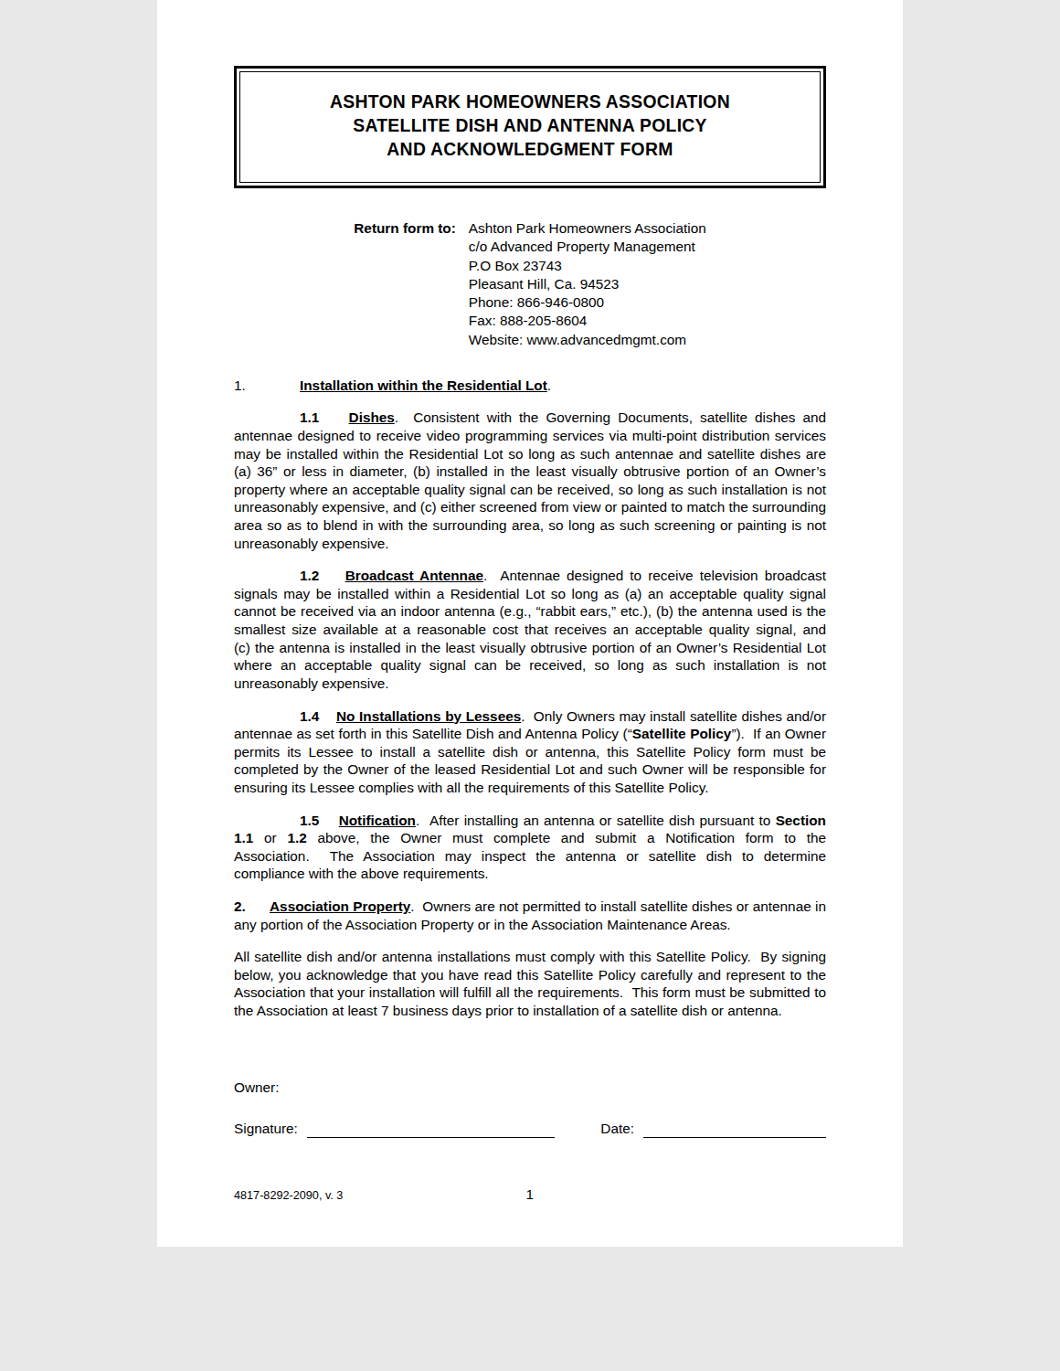ASHTON PARK HOMEOWNERS ASSOCIATION
SATELLITE DISH AND ANTENNA POLICY
AND ACKNOWLEDGMENT FORM
Return form to:
Ashton Park Homeowners Association
c/o Advanced Property Management
P.O Box 23743
Pleasant Hill, Ca. 94523
Phone: 866-946-0800
Fax: 888-205-8604
Website: www.advancedmgmt.com
1.
Installation within the Residential Lot.
1.1 Dishes. Consistent with the Governing Documents, satellite dishes and antennae designed to receive video programming services via multi-point distribution services may be installed within the Residential Lot so long as such antennae and satellite dishes are (a) 36” or less in diameter, (b) installed in the least visually obtrusive portion of an Owner’s property where an acceptable quality signal can be received, so long as such installation is not unreasonably expensive, and (c) either screened from view or painted to match the surrounding area so as to blend in with the surrounding area, so long as such screening or painting is not unreasonably expensive.
1.2 Broadcast Antennae. Antennae designed to receive television broadcast signals may be installed within a Residential Lot so long as (a) an acceptable quality signal cannot be received via an indoor antenna (e.g., “rabbit ears,” etc.), (b) the antenna used is the smallest size available at a reasonable cost that receives an acceptable quality signal, and (c) the antenna is installed in the least visually obtrusive portion of an Owner’s Residential Lot where an acceptable quality signal can be received, so long as such installation is not unreasonably expensive.
1.4 No Installations by Lessees. Only Owners may install satellite dishes and/or antennae as set forth in this Satellite Dish and Antenna Policy (“Satellite Policy”). If an Owner permits its Lessee to install a satellite dish or antenna, this Satellite Policy form must be completed by the Owner of the leased Residential Lot and such Owner will be responsible for ensuring its Lessee complies with all the requirements of this Satellite Policy.
1.5 Notification. After installing an antenna or satellite dish pursuant to Section 1.1 or 1.2 above, the Owner must complete and submit a Notification form to the Association. The Association may inspect the antenna or satellite dish to determine compliance with the above requirements.
2. Association Property. Owners are not permitted to install satellite dishes or antennae in any portion of the Association Property or in the Association Maintenance Areas.
All satellite dish and/or antenna installations must comply with this Satellite Policy. By signing below, you acknowledge that you have read this Satellite Policy carefully and represent to the Association that your installation will fulfill all the requirements. This form must be submitted to the Association at least 7 business days prior to installation of a satellite dish or antenna.
Owner:
Signature:
Date:
4817-8292-2090, v. 3
1